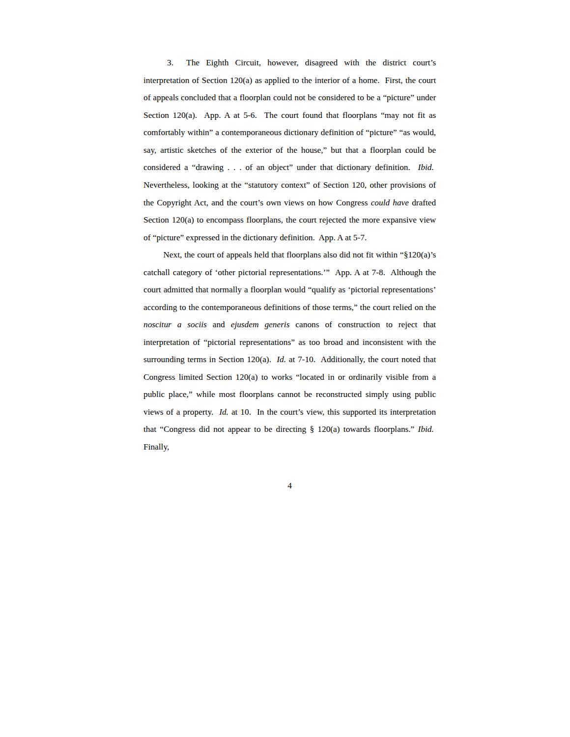3. The Eighth Circuit, however, disagreed with the district court’s interpretation of Section 120(a) as applied to the interior of a home. First, the court of appeals concluded that a floorplan could not be considered to be a “picture” under Section 120(a). App. A at 5-6. The court found that floorplans “may not fit as comfortably within” a contemporaneous dictionary definition of “picture” “as would, say, artistic sketches of the exterior of the house,” but that a floorplan could be considered a “drawing . . . of an object” under that dictionary definition. Ibid. Nevertheless, looking at the “statutory context” of Section 120, other provisions of the Copyright Act, and the court’s own views on how Congress could have drafted Section 120(a) to encompass floorplans, the court rejected the more expansive view of “picture” expressed in the dictionary definition. App. A at 5-7.
Next, the court of appeals held that floorplans also did not fit within “§120(a)’s catchall category of ‘other pictorial representations.’” App. A at 7-8. Although the court admitted that normally a floorplan would “qualify as ‘pictorial representations’ according to the contemporaneous definitions of those terms,” the court relied on the noscitur a sociis and ejusdem generis canons of construction to reject that interpretation of “pictorial representations” as too broad and inconsistent with the surrounding terms in Section 120(a). Id. at 7-10. Additionally, the court noted that Congress limited Section 120(a) to works “located in or ordinarily visible from a public place,” while most floorplans cannot be reconstructed simply using public views of a property. Id. at 10. In the court’s view, this supported its interpretation that “Congress did not appear to be directing § 120(a) towards floorplans.” Ibid. Finally,
4